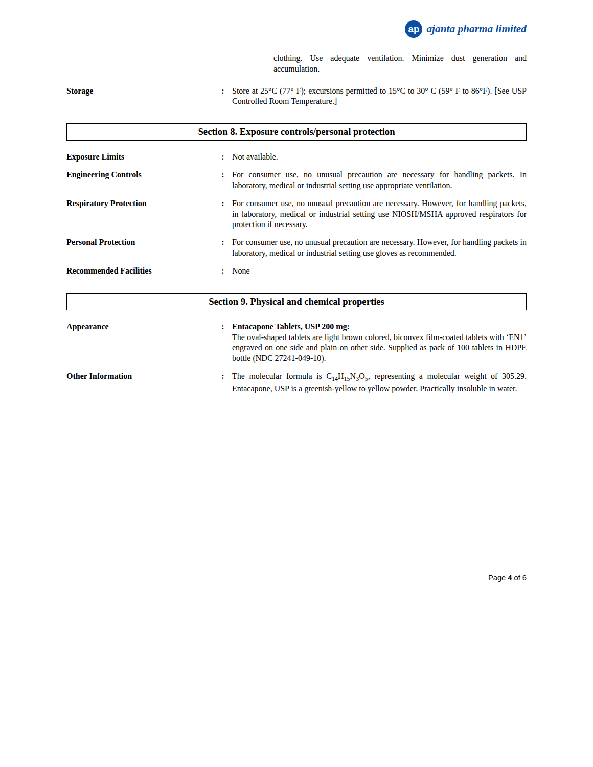ap ajanta pharma limited
clothing. Use adequate ventilation. Minimize dust generation and accumulation.
| Storage | : | Store at 25°C (77° F); excursions permitted to 15°C to 30° C (59° F to 86°F). [See USP Controlled Room Temperature.] |
Section 8. Exposure controls/personal protection
| Exposure Limits | : | Not available. |
| Engineering Controls | : | For consumer use, no unusual precaution are necessary for handling packets. In laboratory, medical or industrial setting use appropriate ventilation. |
| Respiratory Protection | : | For consumer use, no unusual precaution are necessary. However, for handling packets, in laboratory, medical or industrial setting use NIOSH/MSHA approved respirators for protection if necessary. |
| Personal Protection | : | For consumer use, no unusual precaution are necessary. However, for handling packets in laboratory, medical or industrial setting use gloves as recommended. |
| Recommended Facilities | : | None |
Section 9. Physical and chemical properties
| Appearance | : | Entacapone Tablets, USP 200 mg: The oval-shaped tablets are light brown colored, biconvex film-coated tablets with ‘EN1’ engraved on one side and plain on other side. Supplied as pack of 100 tablets in HDPE bottle (NDC 27241-049-10). |
| Other Information | : | The molecular formula is C 14 H 15 N 3 O 5 , representing a molecular weight of 305.29. Entacapone, USP is a greenish-yellow to yellow powder. Practically insoluble in water. |
Page 4 of 6